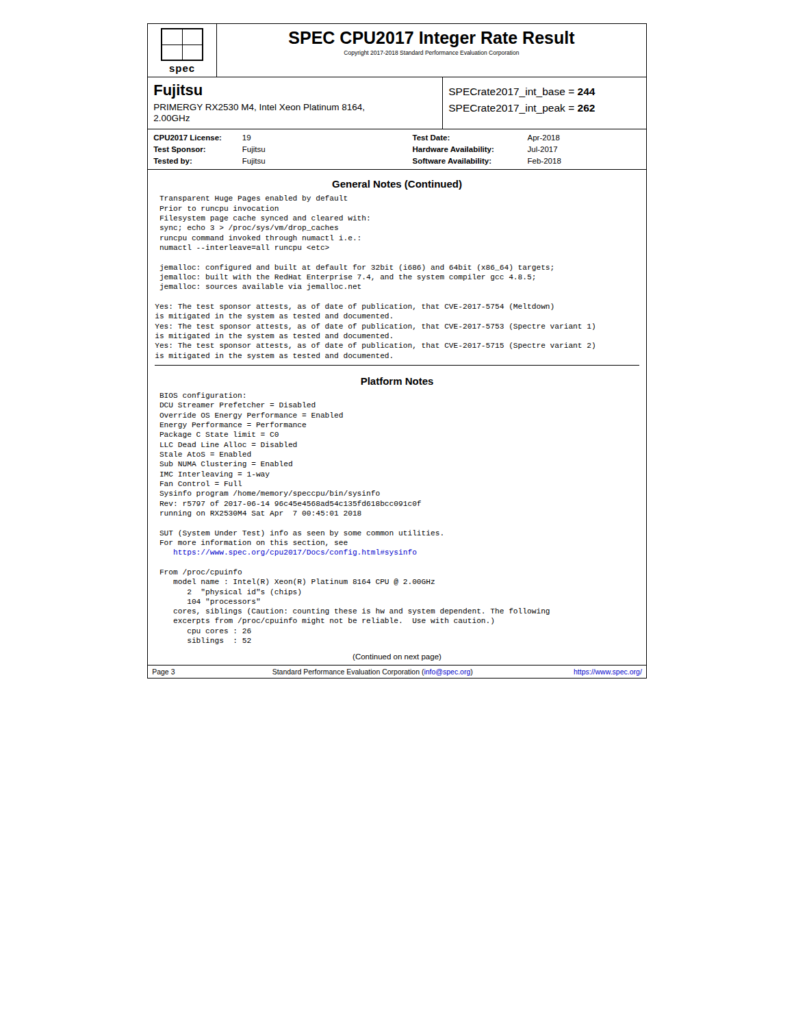spec
SPEC CPU2017 Integer Rate Result
Copyright 2017-2018 Standard Performance Evaluation Corporation
Fujitsu
PRIMERGY RX2530 M4, Intel Xeon Platinum 8164,
2.00GHz
SPECrate2017_int_base = 244
SPECrate2017_int_peak = 262
CPU2017 License: 19
Test Sponsor: Fujitsu
Tested by: Fujitsu
Test Date: Apr-2018
Hardware Availability: Jul-2017
Software Availability: Feb-2018
General Notes (Continued)
 Transparent Huge Pages enabled by default
 Prior to runcpu invocation
 Filesystem page cache synced and cleared with:
 sync; echo 3 > /proc/sys/vm/drop_caches
 runcpu command invoked through numactl i.e.:
 numactl --interleave=all runcpu <etc>

 jemalloc: configured and built at default for 32bit (i686) and 64bit (x86_64) targets;
 jemalloc: built with the RedHat Enterprise 7.4, and the system compiler gcc 4.8.5;
 jemalloc: sources available via jemalloc.net

Yes: The test sponsor attests, as of date of publication, that CVE-2017-5754 (Meltdown)
is mitigated in the system as tested and documented.
Yes: The test sponsor attests, as of date of publication, that CVE-2017-5753 (Spectre variant 1)
is mitigated in the system as tested and documented.
Yes: The test sponsor attests, as of date of publication, that CVE-2017-5715 (Spectre variant 2)
is mitigated in the system as tested and documented.
Platform Notes
 BIOS configuration:
 DCU Streamer Prefetcher = Disabled
 Override OS Energy Performance = Enabled
 Energy Performance = Performance
 Package C State limit = C0
 LLC Dead Line Alloc = Disabled
 Stale AtoS = Enabled
 Sub NUMA Clustering = Enabled
 IMC Interleaving = 1-way
 Fan Control = Full
 Sysinfo program /home/memory/speccpu/bin/sysinfo
 Rev: r5797 of 2017-06-14 96c45e4568ad54c135fd618bcc091c0f
 running on RX2530M4 Sat Apr  7 00:45:01 2018

 SUT (System Under Test) info as seen by some common utilities.
 For more information on this section, see
    https://www.spec.org/cpu2017/Docs/config.html#sysinfo

 From /proc/cpuinfo
    model name : Intel(R) Xeon(R) Platinum 8164 CPU @ 2.00GHz
       2  "physical id"s (chips)
       104 "processors"
    cores, siblings (Caution: counting these is hw and system dependent. The following
    excerpts from /proc/cpuinfo might not be reliable.  Use with caution.)
       cpu cores : 26
       siblings  : 52
(Continued on next page)
Page 3
Standard Performance Evaluation Corporation (info@spec.org)
https://www.spec.org/